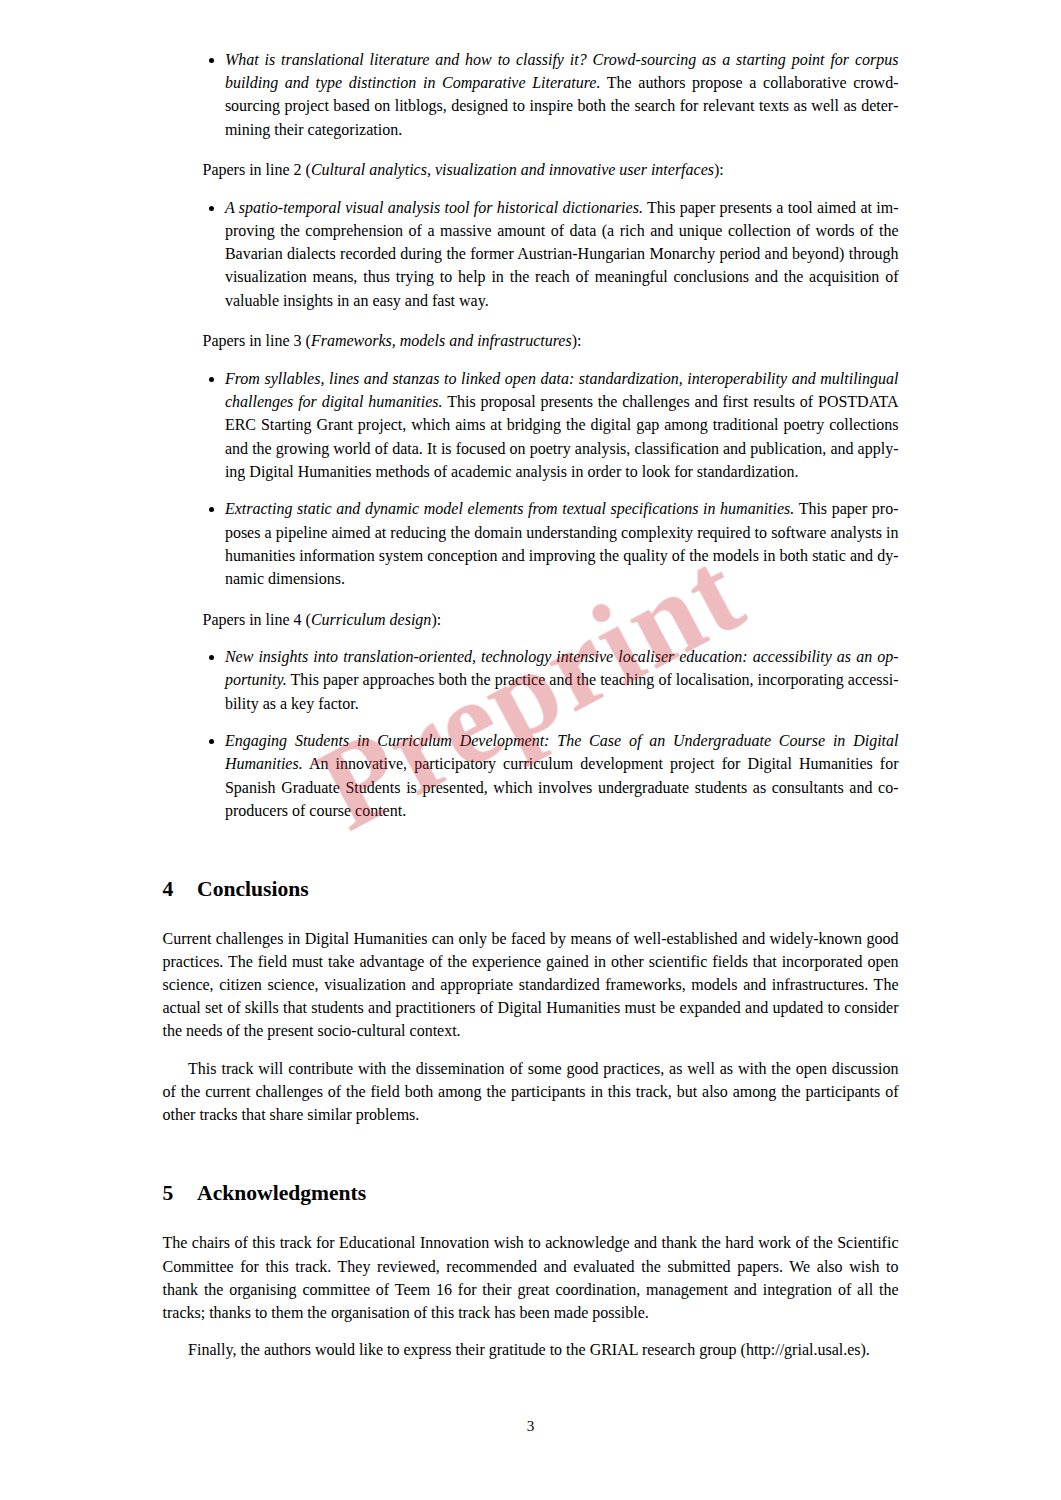Preprint
What is translational literature and how to classify it? Crowd-sourcing as a starting point for corpus building and type distinction in Comparative Literature. The authors propose a collaborative crowd-sourcing project based on litblogs, designed to inspire both the search for relevant texts as well as determining their categorization.
Papers in line 2 (Cultural analytics, visualization and innovative user interfaces):
A spatio-temporal visual analysis tool for historical dictionaries. This paper presents a tool aimed at improving the comprehension of a massive amount of data (a rich and unique collection of words of the Bavarian dialects recorded during the former Austrian-Hungarian Monarchy period and beyond) through visualization means, thus trying to help in the reach of meaningful conclusions and the acquisition of valuable insights in an easy and fast way.
Papers in line 3 (Frameworks, models and infrastructures):
From syllables, lines and stanzas to linked open data: standardization, interoperability and multilingual challenges for digital humanities. This proposal presents the challenges and first results of POSTDATA ERC Starting Grant project, which aims at bridging the digital gap among traditional poetry collections and the growing world of data. It is focused on poetry analysis, classification and publication, and applying Digital Humanities methods of academic analysis in order to look for standardization.
Extracting static and dynamic model elements from textual specifications in humanities. This paper proposes a pipeline aimed at reducing the domain understanding complexity required to software analysts in humanities information system conception and improving the quality of the models in both static and dynamic dimensions.
Papers in line 4 (Curriculum design):
New insights into translation-oriented, technology intensive localiser education: accessibility as an opportunity. This paper approaches both the practice and the teaching of localisation, incorporating accessibility as a key factor.
Engaging Students in Curriculum Development: The Case of an Undergraduate Course in Digital Humanities. An innovative, participatory curriculum development project for Digital Humanities for Spanish Graduate Students is presented, which involves undergraduate students as consultants and co-producers of course content.
4 Conclusions
Current challenges in Digital Humanities can only be faced by means of well-established and widely-known good practices. The field must take advantage of the experience gained in other scientific fields that incorporated open science, citizen science, visualization and appropriate standardized frameworks, models and infrastructures. The actual set of skills that students and practitioners of Digital Humanities must be expanded and updated to consider the needs of the present socio-cultural context.
This track will contribute with the dissemination of some good practices, as well as with the open discussion of the current challenges of the field both among the participants in this track, but also among the participants of other tracks that share similar problems.
5 Acknowledgments
The chairs of this track for Educational Innovation wish to acknowledge and thank the hard work of the Scientific Committee for this track. They reviewed, recommended and evaluated the submitted papers. We also wish to thank the organising committee of Teem 16 for their great coordination, management and integration of all the tracks; thanks to them the organisation of this track has been made possible.
Finally, the authors would like to express their gratitude to the GRIAL research group (http://grial.usal.es).
3